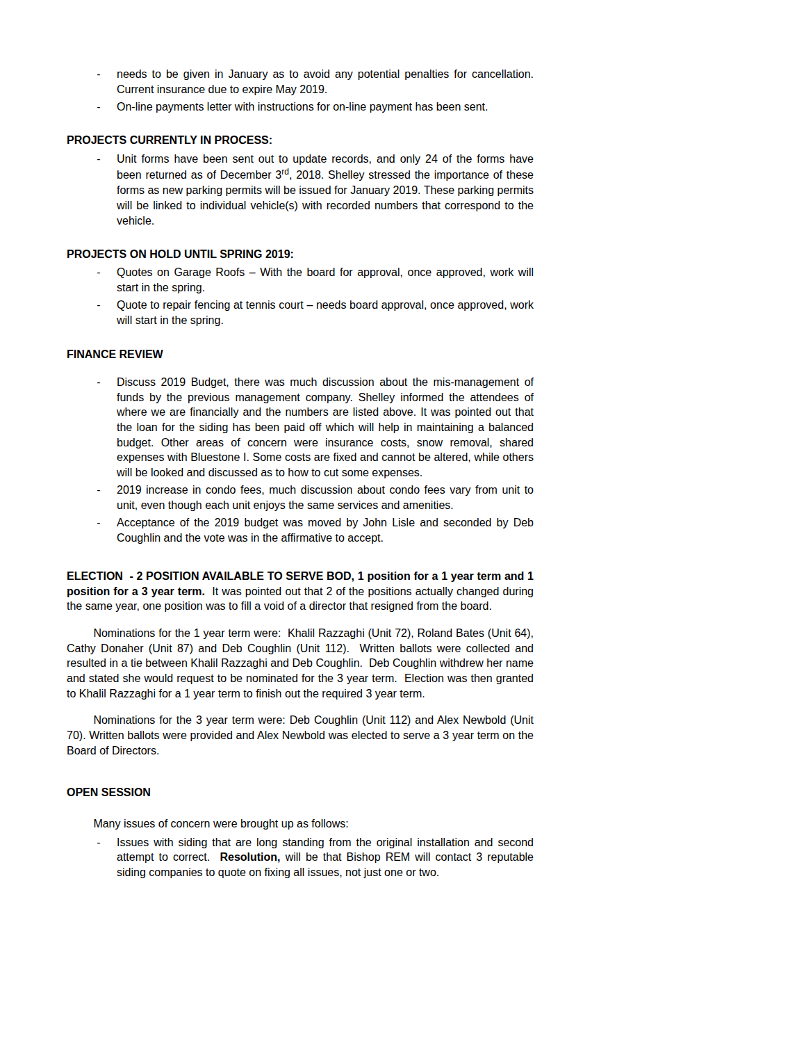needs to be given in January as to avoid any potential penalties for cancellation. Current insurance due to expire May 2019.
On-line payments letter with instructions for on-line payment has been sent.
PROJECTS CURRENTLY IN PROCESS:
Unit forms have been sent out to update records, and only 24 of the forms have been returned as of December 3rd, 2018. Shelley stressed the importance of these forms as new parking permits will be issued for January 2019. These parking permits will be linked to individual vehicle(s) with recorded numbers that correspond to the vehicle.
PROJECTS ON HOLD UNTIL SPRING 2019:
Quotes on Garage Roofs – With the board for approval, once approved, work will start in the spring.
Quote to repair fencing at tennis court – needs board approval, once approved, work will start in the spring.
FINANCE REVIEW
Discuss 2019 Budget, there was much discussion about the mis-management of funds by the previous management company. Shelley informed the attendees of where we are financially and the numbers are listed above. It was pointed out that the loan for the siding has been paid off which will help in maintaining a balanced budget. Other areas of concern were insurance costs, snow removal, shared expenses with Bluestone I. Some costs are fixed and cannot be altered, while others will be looked and discussed as to how to cut some expenses.
2019 increase in condo fees, much discussion about condo fees vary from unit to unit, even though each unit enjoys the same services and amenities.
Acceptance of the 2019 budget was moved by John Lisle and seconded by Deb Coughlin and the vote was in the affirmative to accept.
ELECTION - 2 POSITION AVAILABLE TO SERVE BOD, 1 position for a 1 year term and 1 position for a 3 year term. It was pointed out that 2 of the positions actually changed during the same year, one position was to fill a void of a director that resigned from the board.
Nominations for the 1 year term were: Khalil Razzaghi (Unit 72), Roland Bates (Unit 64), Cathy Donaher (Unit 87) and Deb Coughlin (Unit 112). Written ballots were collected and resulted in a tie between Khalil Razzaghi and Deb Coughlin. Deb Coughlin withdrew her name and stated she would request to be nominated for the 3 year term. Election was then granted to Khalil Razzaghi for a 1 year term to finish out the required 3 year term.
Nominations for the 3 year term were: Deb Coughlin (Unit 112) and Alex Newbold (Unit 70). Written ballots were provided and Alex Newbold was elected to serve a 3 year term on the Board of Directors.
OPEN SESSION
Many issues of concern were brought up as follows:
Issues with siding that are long standing from the original installation and second attempt to correct. Resolution, will be that Bishop REM will contact 3 reputable siding companies to quote on fixing all issues, not just one or two.